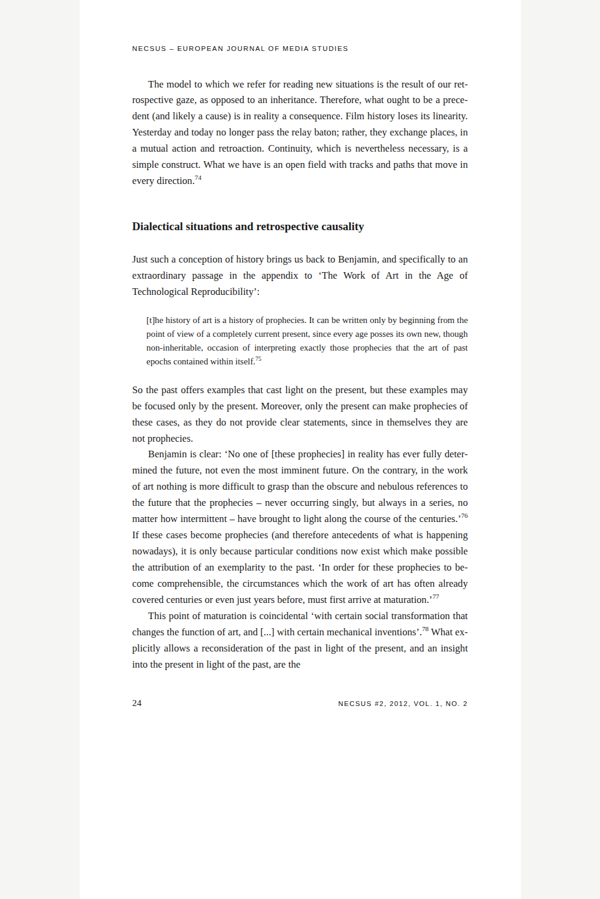NECSUS – European Journal of Media Studies
The model to which we refer for reading new situations is the result of our retrospective gaze, as opposed to an inheritance. Therefore, what ought to be a precedent (and likely a cause) is in reality a consequence. Film history loses its linearity. Yesterday and today no longer pass the relay baton; rather, they exchange places, in a mutual action and retroaction. Continuity, which is nevertheless necessary, is a simple construct. What we have is an open field with tracks and paths that move in every direction.74
Dialectical situations and retrospective causality
Just such a conception of history brings us back to Benjamin, and specifically to an extraordinary passage in the appendix to ‘The Work of Art in the Age of Technological Reproducibility’:
[t]he history of art is a history of prophecies. It can be written only by beginning from the point of view of a completely current present, since every age posses its own new, though non-inheritable, occasion of interpreting exactly those prophecies that the art of past epochs contained within itself.75
So the past offers examples that cast light on the present, but these examples may be focused only by the present. Moreover, only the present can make prophecies of these cases, as they do not provide clear statements, since in themselves they are not prophecies.
Benjamin is clear: ‘No one of [these prophecies] in reality has ever fully determined the future, not even the most imminent future. On the contrary, in the work of art nothing is more difficult to grasp than the obscure and nebulous references to the future that the prophecies – never occurring singly, but always in a series, no matter how intermittent – have brought to light along the course of the centuries.’76 If these cases become prophecies (and therefore antecedents of what is happening nowadays), it is only because particular conditions now exist which make possible the attribution of an exemplarity to the past. ‘In order for these prophecies to become comprehensible, the circumstances which the work of art has often already covered centuries or even just years before, must first arrive at maturation.’77
This point of maturation is coincidental ‘with certain social transformation that changes the function of art, and [...] with certain mechanical inventions’.78 What explicitly allows a reconsideration of the past in light of the present, and an insight into the present in light of the past, are the
24 NECSUS #2, 2012, Vol. 1, No. 2